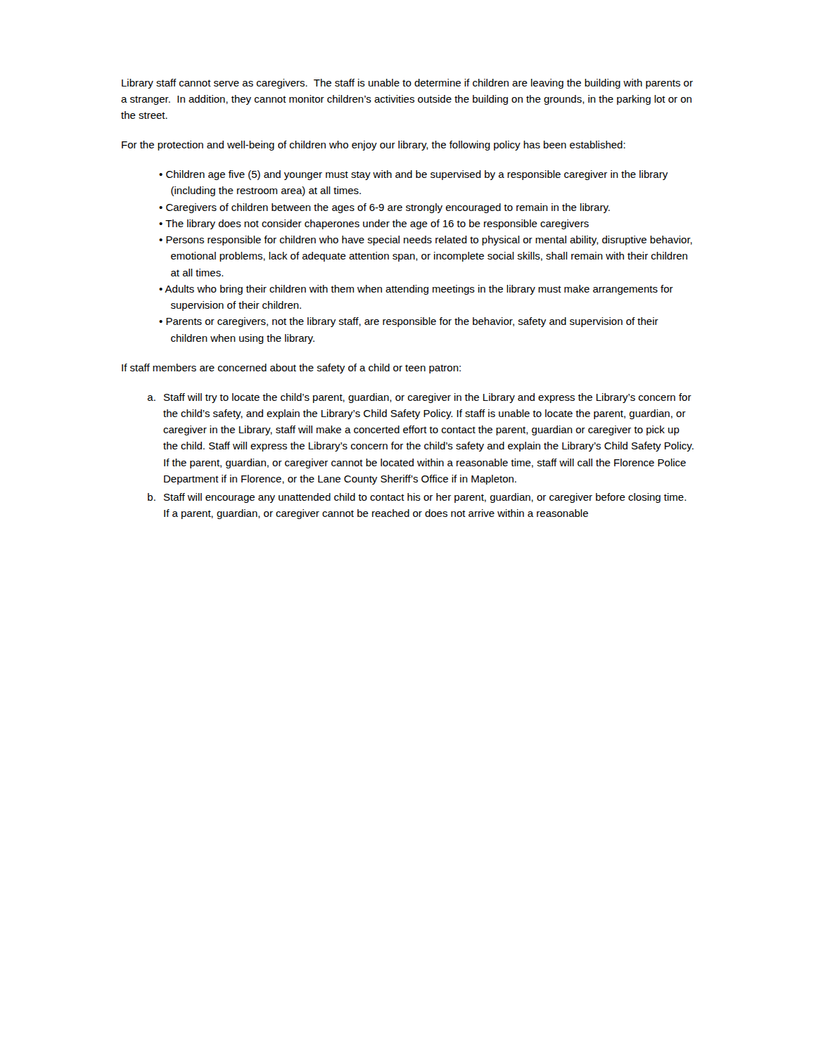Library staff cannot serve as caregivers. The staff is unable to determine if children are leaving the building with parents or a stranger. In addition, they cannot monitor children’s activities outside the building on the grounds, in the parking lot or on the street.
For the protection and well-being of children who enjoy our library, the following policy has been established:
• Children age five (5) and younger must stay with and be supervised by a responsible caregiver in the library (including the restroom area) at all times.
• Caregivers of children between the ages of 6-9 are strongly encouraged to remain in the library.
• The library does not consider chaperones under the age of 16 to be responsible caregivers
• Persons responsible for children who have special needs related to physical or mental ability, disruptive behavior, emotional problems, lack of adequate attention span, or incomplete social skills, shall remain with their children at all times.
• Adults who bring their children with them when attending meetings in the library must make arrangements for supervision of their children.
• Parents or caregivers, not the library staff, are responsible for the behavior, safety and supervision of their children when using the library.
If staff members are concerned about the safety of a child or teen patron:
Staff will try to locate the child’s parent, guardian, or caregiver in the Library and express the Library’s concern for the child’s safety, and explain the Library’s Child Safety Policy. If staff is unable to locate the parent, guardian, or caregiver in the Library, staff will make a concerted effort to contact the parent, guardian or caregiver to pick up the child. Staff will express the Library’s concern for the child’s safety and explain the Library’s Child Safety Policy. If the parent, guardian, or caregiver cannot be located within a reasonable time, staff will call the Florence Police Department if in Florence, or the Lane County Sheriff’s Office if in Mapleton.
Staff will encourage any unattended child to contact his or her parent, guardian, or caregiver before closing time. If a parent, guardian, or caregiver cannot be reached or does not arrive within a reasonable